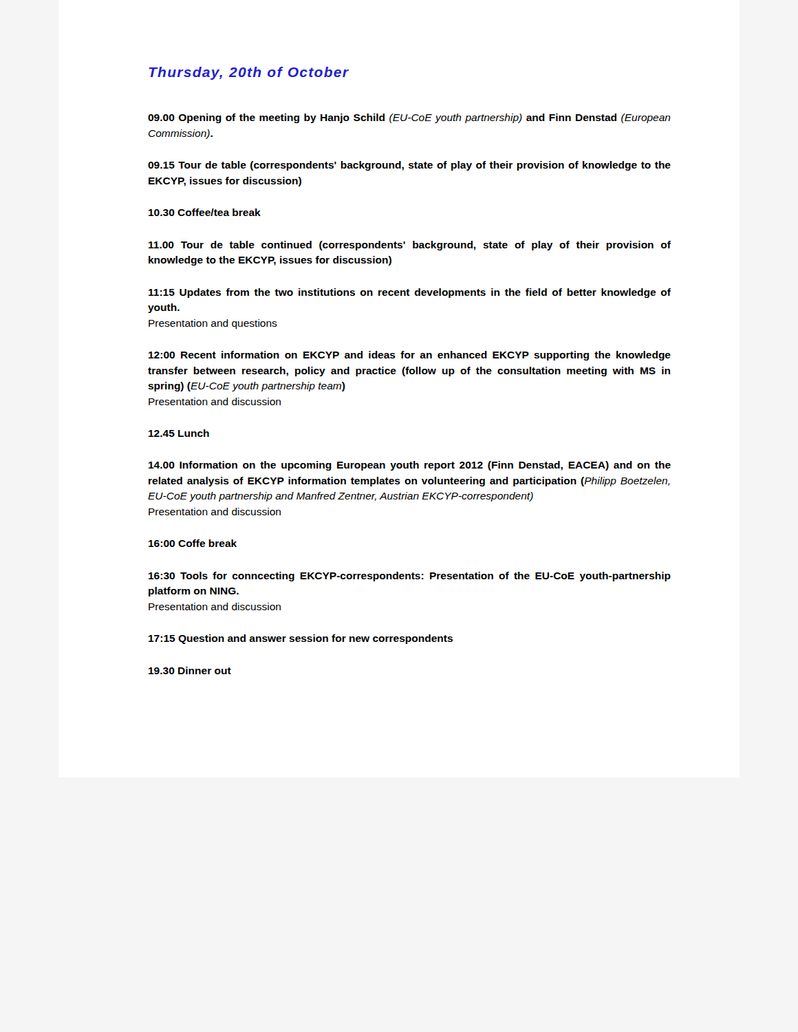Thursday, 20th of October
09.00 Opening of the meeting by Hanjo Schild (EU-CoE youth partnership) and Finn Denstad (European Commission).
09.15 Tour de table (correspondents' background, state of play of their provision of knowledge to the EKCYP, issues for discussion)
10.30 Coffee/tea break
11.00 Tour de table continued (correspondents' background, state of play of their provision of knowledge to the EKCYP, issues for discussion)
11:15 Updates from the two institutions on recent developments in the field of better knowledge of youth.
Presentation and questions
12:00 Recent information on EKCYP and ideas for an enhanced EKCYP supporting the knowledge transfer between research, policy and practice (follow up of the consultation meeting with MS in spring) (EU-CoE youth partnership team)
Presentation and discussion
12.45 Lunch
14.00 Information on the upcoming European youth report 2012 (Finn Denstad, EACEA) and on the related analysis of EKCYP information templates on volunteering and participation (Philipp Boetzelen, EU-CoE youth partnership and Manfred Zentner, Austrian EKCYP-correspondent)
Presentation and discussion
16:00 Coffe break
16:30 Tools for conncecting EKCYP-correspondents: Presentation of the EU-CoE youth-partnership platform on NING.
Presentation and discussion
17:15 Question and answer session for new correspondents
19.30 Dinner out